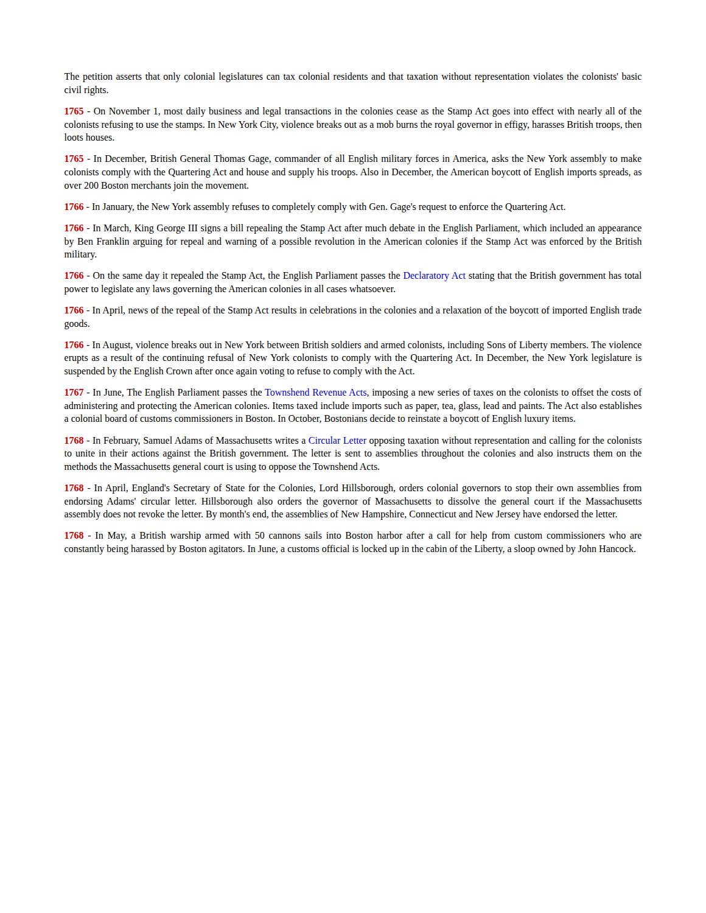The petition asserts that only colonial legislatures can tax colonial residents and that taxation without representation violates the colonists' basic civil rights.
1765 - On November 1, most daily business and legal transactions in the colonies cease as the Stamp Act goes into effect with nearly all of the colonists refusing to use the stamps. In New York City, violence breaks out as a mob burns the royal governor in effigy, harasses British troops, then loots houses.
1765 - In December, British General Thomas Gage, commander of all English military forces in America, asks the New York assembly to make colonists comply with the Quartering Act and house and supply his troops. Also in December, the American boycott of English imports spreads, as over 200 Boston merchants join the movement.
1766 - In January, the New York assembly refuses to completely comply with Gen. Gage's request to enforce the Quartering Act.
1766 - In March, King George III signs a bill repealing the Stamp Act after much debate in the English Parliament, which included an appearance by Ben Franklin arguing for repeal and warning of a possible revolution in the American colonies if the Stamp Act was enforced by the British military.
1766 - On the same day it repealed the Stamp Act, the English Parliament passes the Declaratory Act stating that the British government has total power to legislate any laws governing the American colonies in all cases whatsoever.
1766 - In April, news of the repeal of the Stamp Act results in celebrations in the colonies and a relaxation of the boycott of imported English trade goods.
1766 - In August, violence breaks out in New York between British soldiers and armed colonists, including Sons of Liberty members. The violence erupts as a result of the continuing refusal of New York colonists to comply with the Quartering Act. In December, the New York legislature is suspended by the English Crown after once again voting to refuse to comply with the Act.
1767 - In June, The English Parliament passes the Townshend Revenue Acts, imposing a new series of taxes on the colonists to offset the costs of administering and protecting the American colonies. Items taxed include imports such as paper, tea, glass, lead and paints. The Act also establishes a colonial board of customs commissioners in Boston. In October, Bostonians decide to reinstate a boycott of English luxury items.
1768 - In February, Samuel Adams of Massachusetts writes a Circular Letter opposing taxation without representation and calling for the colonists to unite in their actions against the British government. The letter is sent to assemblies throughout the colonies and also instructs them on the methods the Massachusetts general court is using to oppose the Townshend Acts.
1768 - In April, England's Secretary of State for the Colonies, Lord Hillsborough, orders colonial governors to stop their own assemblies from endorsing Adams' circular letter. Hillsborough also orders the governor of Massachusetts to dissolve the general court if the Massachusetts assembly does not revoke the letter. By month's end, the assemblies of New Hampshire, Connecticut and New Jersey have endorsed the letter.
1768 - In May, a British warship armed with 50 cannons sails into Boston harbor after a call for help from custom commissioners who are constantly being harassed by Boston agitators. In June, a customs official is locked up in the cabin of the Liberty, a sloop owned by John Hancock.